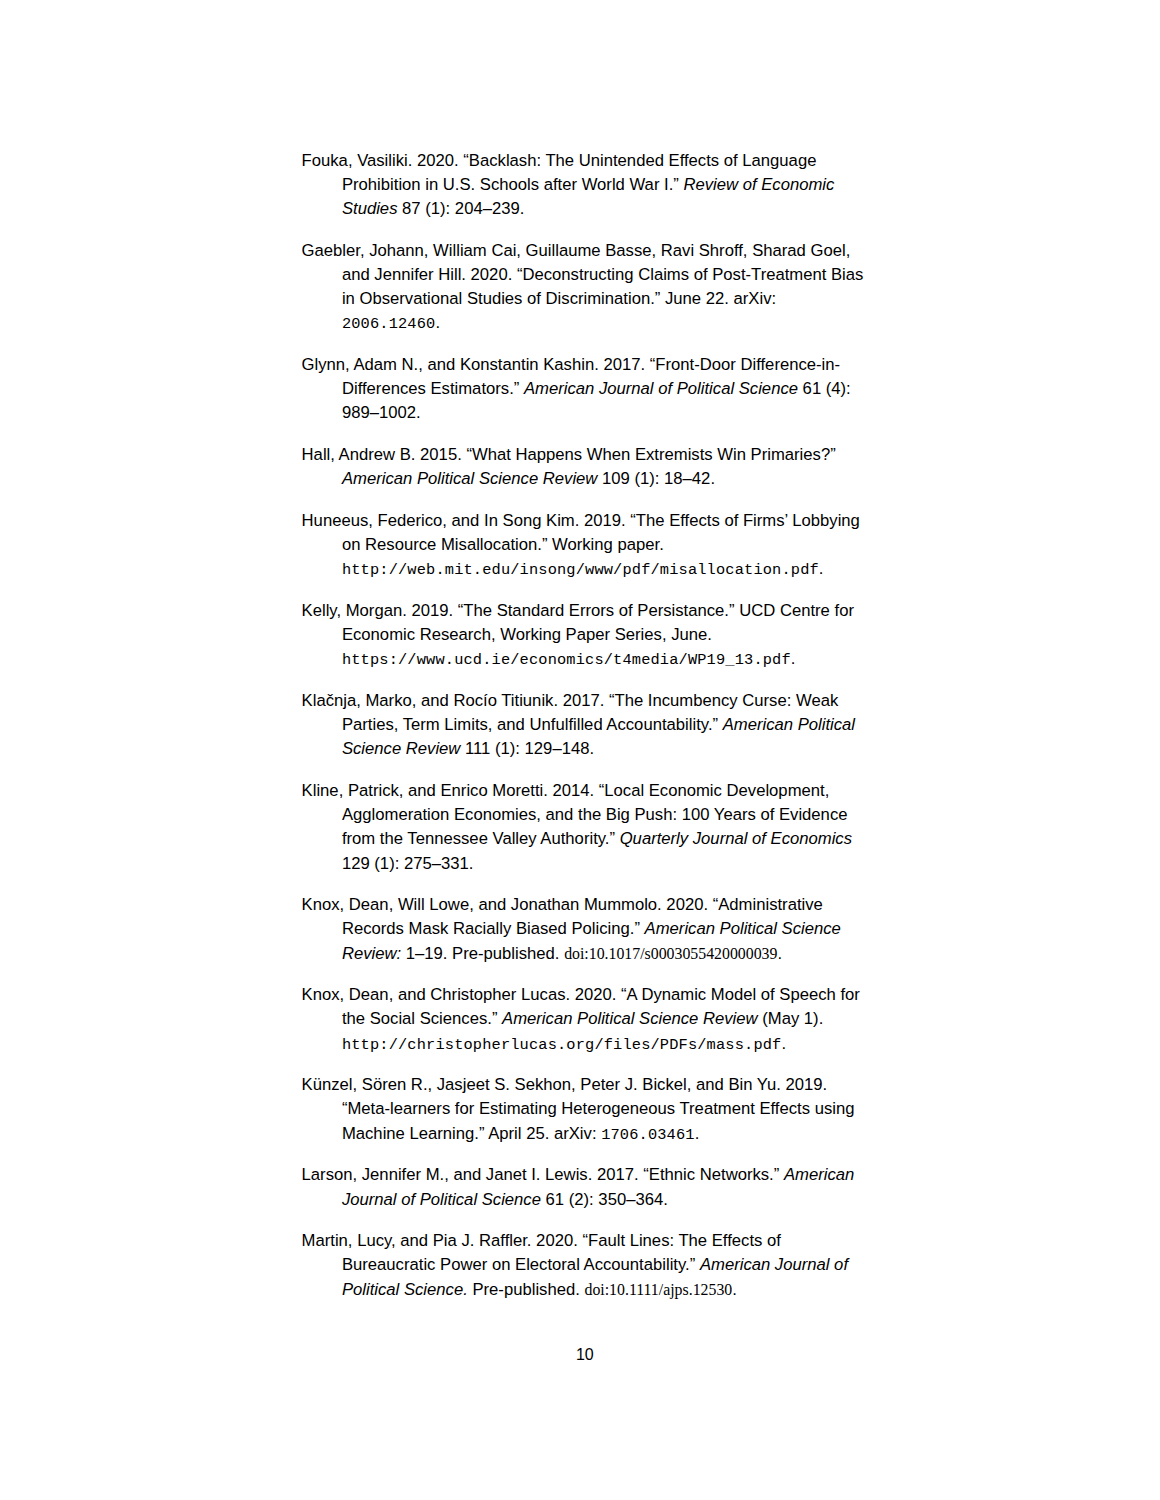Fouka, Vasiliki. 2020. “Backlash: The Unintended Effects of Language Prohibition in U.S. Schools after World War I.” Review of Economic Studies 87 (1): 204–239.
Gaebler, Johann, William Cai, Guillaume Basse, Ravi Shroff, Sharad Goel, and Jennifer Hill. 2020. “Deconstructing Claims of Post-Treatment Bias in Observational Studies of Discrimination.” June 22. arXiv: 2006.12460.
Glynn, Adam N., and Konstantin Kashin. 2017. “Front-Door Difference-in-Differences Estimators.” American Journal of Political Science 61 (4): 989–1002.
Hall, Andrew B. 2015. “What Happens When Extremists Win Primaries?” American Political Science Review 109 (1): 18–42.
Huneeus, Federico, and In Song Kim. 2019. “The Effects of Firms’ Lobbying on Resource Misallocation.” Working paper. http://web.mit.edu/insong/www/pdf/misallocation.pdf.
Kelly, Morgan. 2019. “The Standard Errors of Persistance.” UCD Centre for Economic Research, Working Paper Series, June. https://www.ucd.ie/economics/t4media/WP19_13.pdf.
Klačnja, Marko, and Rocío Titiunik. 2017. “The Incumbency Curse: Weak Parties, Term Limits, and Unfulfilled Accountability.” American Political Science Review 111 (1): 129–148.
Kline, Patrick, and Enrico Moretti. 2014. “Local Economic Development, Agglomeration Economies, and the Big Push: 100 Years of Evidence from the Tennessee Valley Authority.” Quarterly Journal of Economics 129 (1): 275–331.
Knox, Dean, Will Lowe, and Jonathan Mummolo. 2020. “Administrative Records Mask Racially Biased Policing.” American Political Science Review: 1–19. Pre-published. doi:10.1017/s0003055420000039.
Knox, Dean, and Christopher Lucas. 2020. “A Dynamic Model of Speech for the Social Sciences.” American Political Science Review (May 1). http://christopherlucas.org/files/PDFs/mass.pdf.
Künzel, Sören R., Jasjeet S. Sekhon, Peter J. Bickel, and Bin Yu. 2019. “Meta-learners for Estimating Heterogeneous Treatment Effects using Machine Learning.” April 25. arXiv: 1706.03461.
Larson, Jennifer M., and Janet I. Lewis. 2017. “Ethnic Networks.” American Journal of Political Science 61 (2): 350–364.
Martin, Lucy, and Pia J. Raffler. 2020. “Fault Lines: The Effects of Bureaucratic Power on Electoral Accountability.” American Journal of Political Science. Pre-published. doi:10.1111/ajps.12530.
10